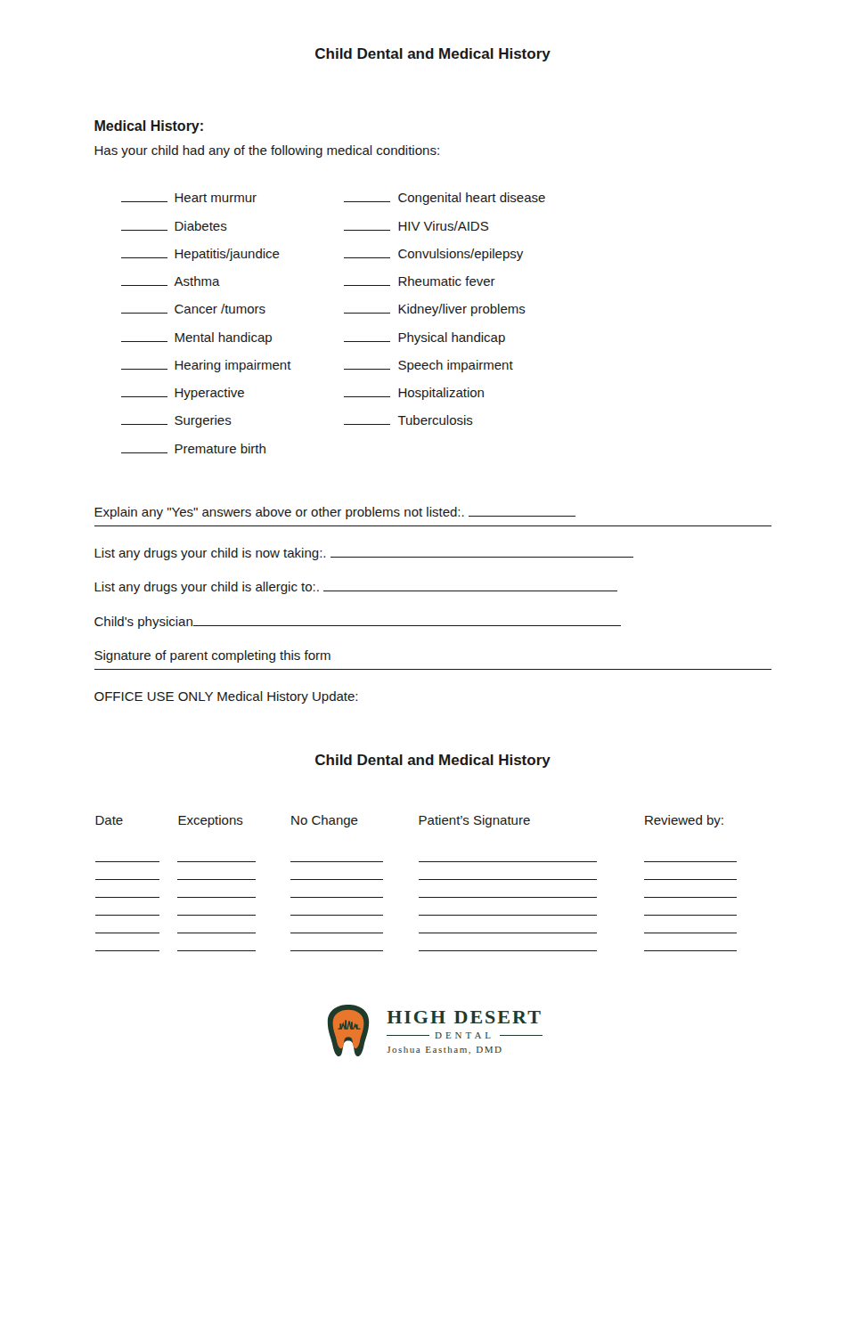Child Dental and Medical History
Medical History:
Has your child had any of the following medical conditions:
Heart murmur
Diabetes
Hepatitis/jaundice
Asthma
Cancer /tumors
Mental handicap
Hearing impairment
Hyperactive
Surgeries
Premature birth
Congenital heart disease
HIV Virus/AIDS
Convulsions/epilepsy
Rheumatic fever
Kidney/liver problems
Physical handicap
Speech impairment
Hospitalization
Tuberculosis
Explain any "Yes" answers above or other problems not listed:.
List any drugs your child is now taking:.
List any drugs your child is allergic to:.
Child's physician
Signature of parent completing this form
OFFICE USE ONLY Medical History Update:
Child Dental and Medical History
| Date | Exceptions | No Change | Patient’s Signature | Reviewed by: |
| --- | --- | --- | --- | --- |
HIGH DESERT
DENTAL
Joshua Eastham, DMD